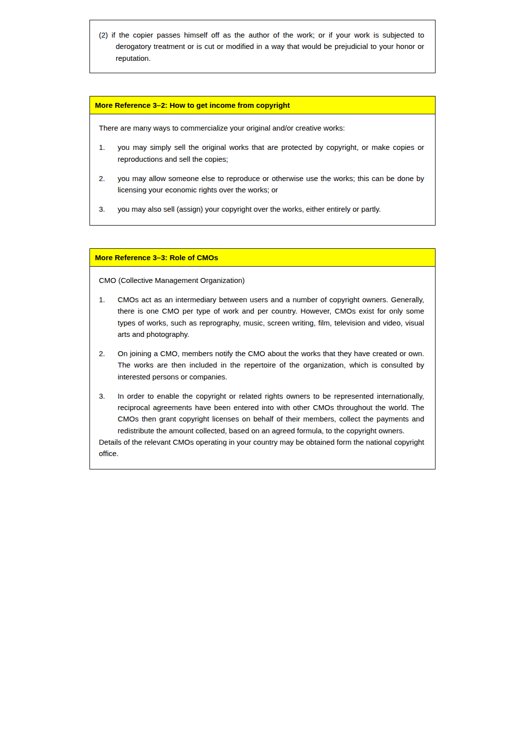(2) if the copier passes himself off as the author of the work; or if your work is subjected to derogatory treatment or is cut or modified in a way that would be prejudicial to your honor or reputation.
More Reference 3–2: How to get income from copyright
There are many ways to commercialize your original and/or creative works:
1. you may simply sell the original works that are protected by copyright, or make copies or reproductions and sell the copies;
2. you may allow someone else to reproduce or otherwise use the works; this can be done by licensing your economic rights over the works; or
3. you may also sell (assign) your copyright over the works, either entirely or partly.
More Reference 3–3: Role of CMOs
CMO (Collective Management Organization)
1. CMOs act as an intermediary between users and a number of copyright owners. Generally, there is one CMO per type of work and per country. However, CMOs exist for only some types of works, such as reprography, music, screen writing, film, television and video, visual arts and photography.
2. On joining a CMO, members notify the CMO about the works that they have created or own. The works are then included in the repertoire of the organization, which is consulted by interested persons or companies.
3. In order to enable the copyright or related rights owners to be represented internationally, reciprocal agreements have been entered into with other CMOs throughout the world. The CMOs then grant copyright licenses on behalf of their members, collect the payments and redistribute the amount collected, based on an agreed formula, to the copyright owners.
Details of the relevant CMOs operating in your country may be obtained form the national copyright office.